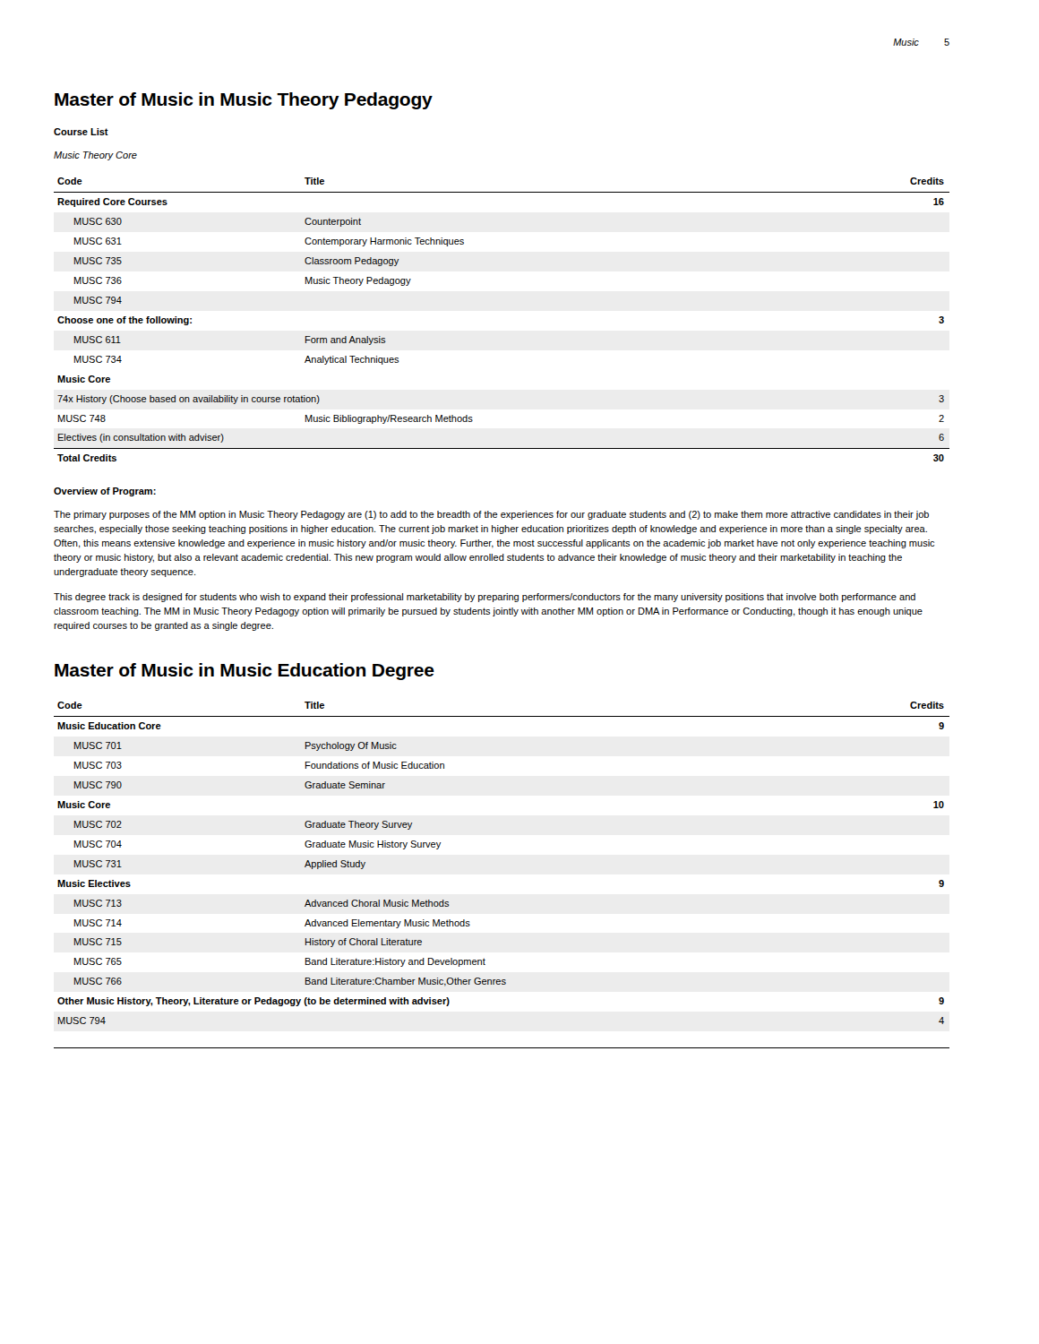Music 5
Master of Music in Music Theory Pedagogy
Course List
Music Theory Core
| Code | Title | Credits |
| --- | --- | --- |
| Required Core Courses | 16 |
| MUSC 630 | Counterpoint | |
| MUSC 631 | Contemporary Harmonic Techniques | |
| MUSC 735 | Classroom Pedagogy | |
| MUSC 736 | Music Theory Pedagogy | |
| MUSC 794 | | |
| Choose one of the following: | 3 |
| MUSC 611 | Form and Analysis | |
| MUSC 734 | Analytical Techniques | |
| Music Core | |
| 74x History (Choose based on availability in course rotation) | 3 |
| MUSC 748 | Music Bibliography/Research Methods | 2 |
| Electives (in consultation with adviser) | 6 |
| Total Credits | 30 |
Overview of Program:
The primary purposes of the MM option in Music Theory Pedagogy are (1) to add to the breadth of the experiences for our graduate students and (2) to make them more attractive candidates in their job searches, especially those seeking teaching positions in higher education. The current job market in higher education prioritizes depth of knowledge and experience in more than a single specialty area. Often, this means extensive knowledge and experience in music history and/or music theory. Further, the most successful applicants on the academic job market have not only experience teaching music theory or music history, but also a relevant academic credential. This new program would allow enrolled students to advance their knowledge of music theory and their marketability in teaching the undergraduate theory sequence.
This degree track is designed for students who wish to expand their professional marketability by preparing performers/conductors for the many university positions that involve both performance and classroom teaching. The MM in Music Theory Pedagogy option will primarily be pursued by students jointly with another MM option or DMA in Performance or Conducting, though it has enough unique required courses to be granted as a single degree.
Master of Music in Music Education Degree
| Code | Title | Credits |
| --- | --- | --- |
| Music Education Core | 9 |
| MUSC 701 | Psychology Of Music | |
| MUSC 703 | Foundations of Music Education | |
| MUSC 790 | Graduate Seminar | |
| Music Core | 10 |
| MUSC 702 | Graduate Theory Survey | |
| MUSC 704 | Graduate Music History Survey | |
| MUSC 731 | Applied Study | |
| Music Electives | 9 |
| MUSC 713 | Advanced Choral Music Methods | |
| MUSC 714 | Advanced Elementary Music Methods | |
| MUSC 715 | History of Choral Literature | |
| MUSC 765 | Band Literature:History and Development | |
| MUSC 766 | Band Literature:Chamber Music,Other Genres | |
| Other Music History, Theory, Literature or Pedagogy (to be determined with adviser) | 9 |
| MUSC 794 | | 4 |